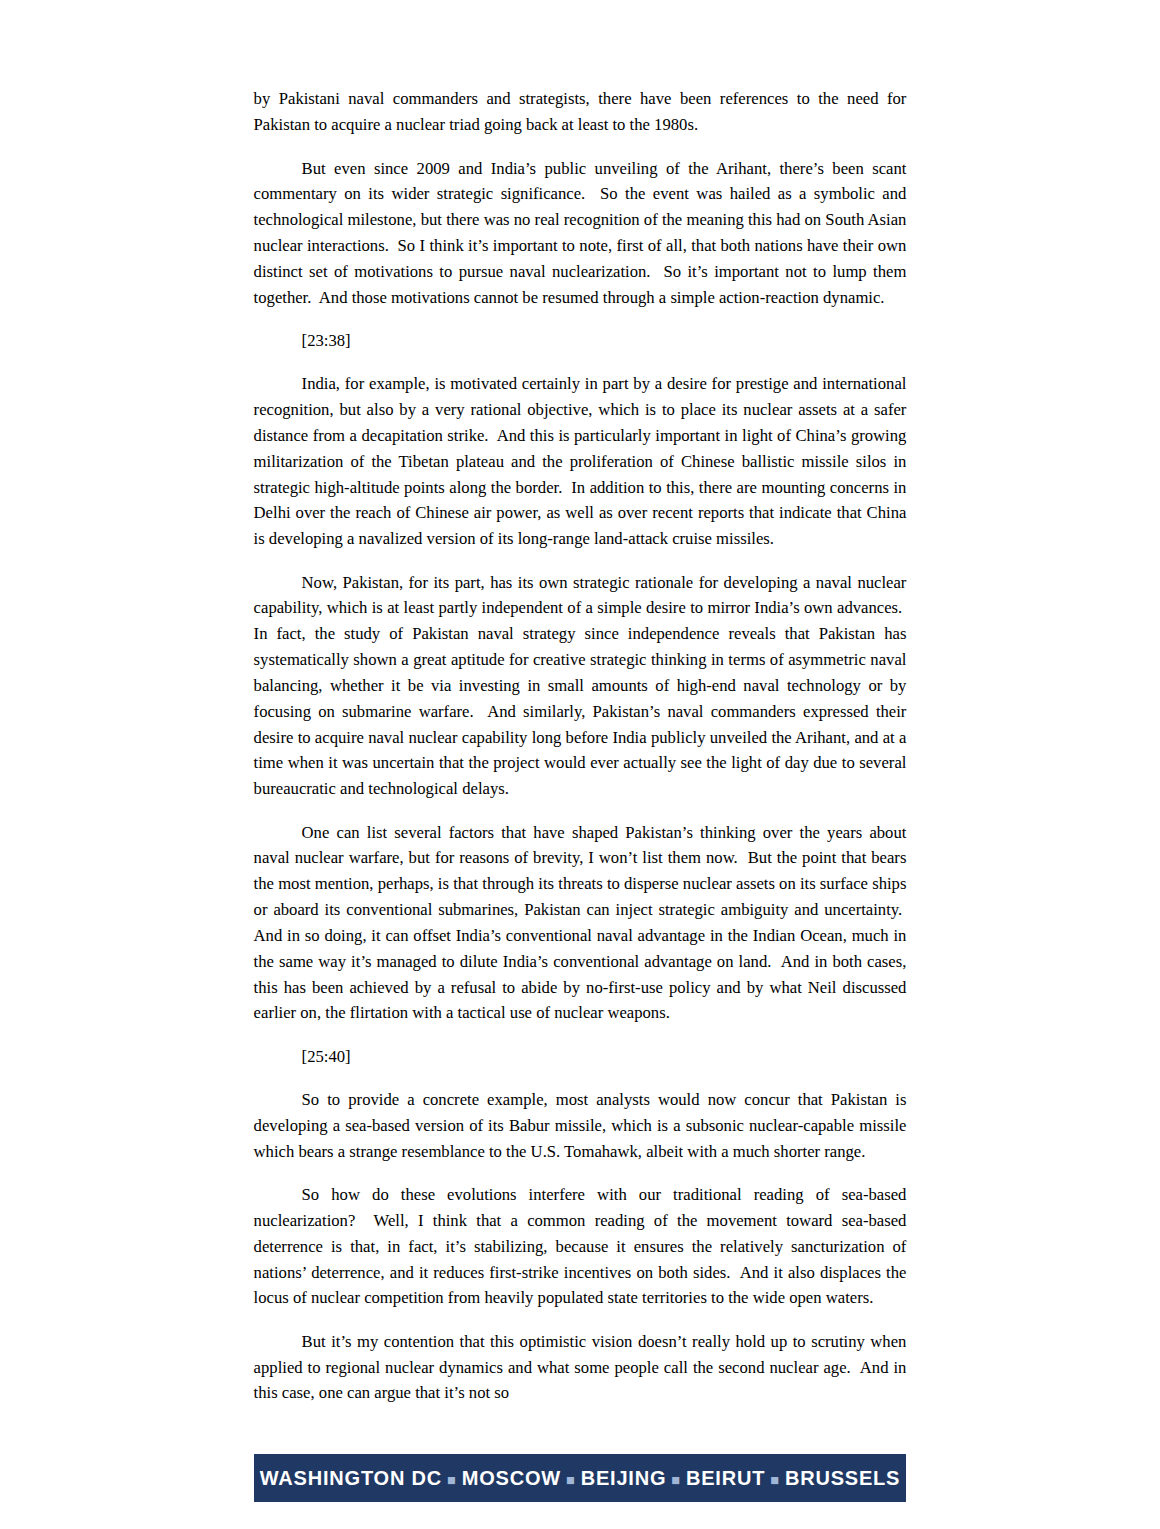by Pakistani naval commanders and strategists, there have been references to the need for Pakistan to acquire a nuclear triad going back at least to the 1980s.
But even since 2009 and India’s public unveiling of the Arihant, there’s been scant commentary on its wider strategic significance. So the event was hailed as a symbolic and technological milestone, but there was no real recognition of the meaning this had on South Asian nuclear interactions. So I think it’s important to note, first of all, that both nations have their own distinct set of motivations to pursue naval nuclearization. So it’s important not to lump them together. And those motivations cannot be resumed through a simple action-reaction dynamic.
[23:38]
India, for example, is motivated certainly in part by a desire for prestige and international recognition, but also by a very rational objective, which is to place its nuclear assets at a safer distance from a decapitation strike. And this is particularly important in light of China’s growing militarization of the Tibetan plateau and the proliferation of Chinese ballistic missile silos in strategic high-altitude points along the border. In addition to this, there are mounting concerns in Delhi over the reach of Chinese air power, as well as over recent reports that indicate that China is developing a navalized version of its long-range land-attack cruise missiles.
Now, Pakistan, for its part, has its own strategic rationale for developing a naval nuclear capability, which is at least partly independent of a simple desire to mirror India’s own advances. In fact, the study of Pakistan naval strategy since independence reveals that Pakistan has systematically shown a great aptitude for creative strategic thinking in terms of asymmetric naval balancing, whether it be via investing in small amounts of high-end naval technology or by focusing on submarine warfare. And similarly, Pakistan’s naval commanders expressed their desire to acquire naval nuclear capability long before India publicly unveiled the Arihant, and at a time when it was uncertain that the project would ever actually see the light of day due to several bureaucratic and technological delays.
One can list several factors that have shaped Pakistan’s thinking over the years about naval nuclear warfare, but for reasons of brevity, I won’t list them now. But the point that bears the most mention, perhaps, is that through its threats to disperse nuclear assets on its surface ships or aboard its conventional submarines, Pakistan can inject strategic ambiguity and uncertainty. And in so doing, it can offset India’s conventional naval advantage in the Indian Ocean, much in the same way it’s managed to dilute India’s conventional advantage on land. And in both cases, this has been achieved by a refusal to abide by no-first-use policy and by what Neil discussed earlier on, the flirtation with a tactical use of nuclear weapons.
[25:40]
So to provide a concrete example, most analysts would now concur that Pakistan is developing a sea-based version of its Babur missile, which is a subsonic nuclear-capable missile which bears a strange resemblance to the U.S. Tomahawk, albeit with a much shorter range.
So how do these evolutions interfere with our traditional reading of sea-based nuclearization? Well, I think that a common reading of the movement toward sea-based deterrence is that, in fact, it’s stabilizing, because it ensures the relatively sancturization of nations’ deterrence, and it reduces first-strike incentives on both sides. And it also displaces the locus of nuclear competition from heavily populated state territories to the wide open waters.
But it’s my contention that this optimistic vision doesn’t really hold up to scrutiny when applied to regional nuclear dynamics and what some people call the second nuclear age. And in this case, one can argue that it’s not so
WASHINGTON DC■MOSCOW■BEIJING■BEIRUT■BRUSSELS